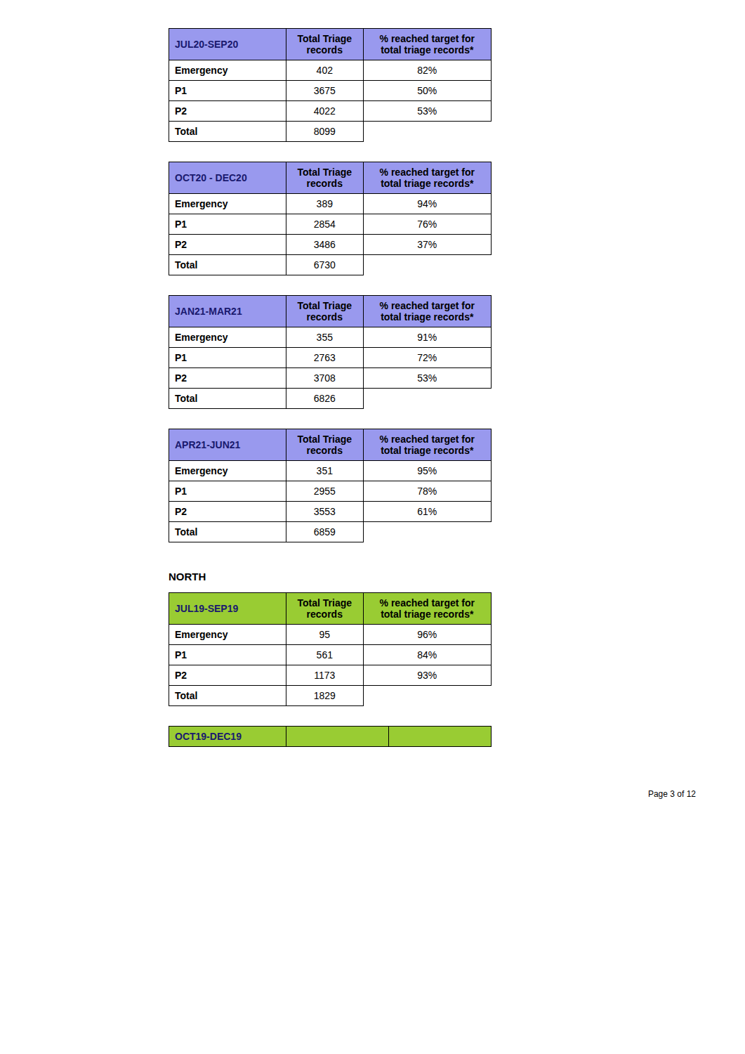| JUL20-SEP20 | Total Triage records | % reached target for total triage records* |
| Emergency | 402 | 82% |
| P1 | 3675 | 50% |
| P2 | 4022 | 53% |
| Total | 8099 | |
| OCT20 - DEC20 | Total Triage records | % reached target for total triage records* |
| Emergency | 389 | 94% |
| P1 | 2854 | 76% |
| P2 | 3486 | 37% |
| Total | 6730 | |
| JAN21-MAR21 | Total Triage records | % reached target for total triage records* |
| Emergency | 355 | 91% |
| P1 | 2763 | 72% |
| P2 | 3708 | 53% |
| Total | 6826 | |
| APR21-JUN21 | Total Triage records | % reached target for total triage records* |
| Emergency | 351 | 95% |
| P1 | 2955 | 78% |
| P2 | 3553 | 61% |
| Total | 6859 | |
NORTH
| JUL19-SEP19 | Total Triage records | % reached target for total triage records* |
| Emergency | 95 | 96% |
| P1 | 561 | 84% |
| P2 | 1173 | 93% |
| Total | 1829 | |
| OCT19-DEC19 | | |
Page 3 of 12